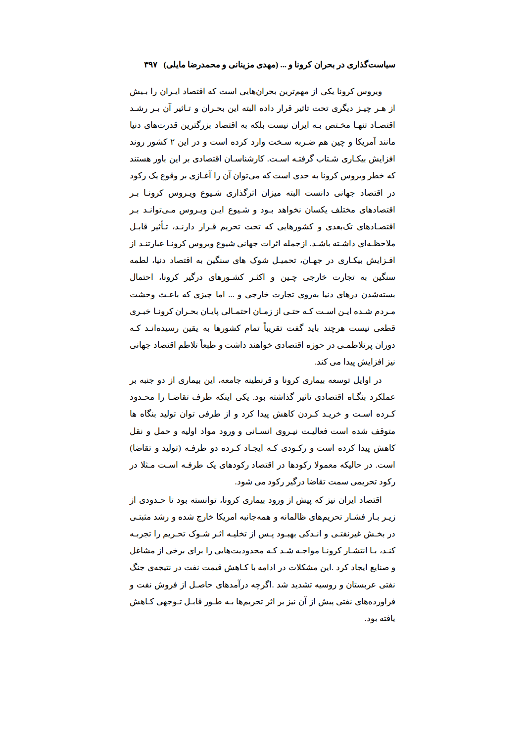سیاست‌گذاری در بحران کرونا و ... (مهدی مزینانی و محمدرضا مایلی) ۳۹۷
ویروس کرونا یکی از مهم‌ترین بحران‌هایی است که اقتصاد ایـران را بـیش از هـر چیـز دیگری تحت تاثیر قرار داده البته این بحـران و تـاثیر آن بـر رشـد اقتصـاد تنهـا مخـتص بـه ایران نیست بلکه به اقتصاد بزرگترین قدرت‌های دنیا مانند آمریکا و چین هم ضـربه سـخت وارد کرده است و در این ۲ کشور روند افزایش بیکـاری شـتاب گرفتـه اسـت. کارشناسـان اقتصادی بر این باور هستند که خطر ویروس کرونا به حدی است که می‌توان آن را آغـازی بر وقوع یک رکود در اقتصاد جهانی دانست البته میزان اثرگذاری شـیوع ویـروس کرونـا بـر اقتصادهای مختلف یکسان نخواهد بـود و شـیوع ایـن ویـروس مـی‌توانـد بـر اقتصـادهای تک‌بعدی و کشورهایی که تحت تحریم قـرار دارنـد، تـأثیر قابـل ملاحظـه‌ای داشـته باشـد. ازجمله اثرات جهانی شیوع ویروس کرونـا عبارتنـد از افـزایش بیکـاری در جهـان، تحمیـل شوک های سنگین به اقتصاد دنیا، لطمه سنگین به تجارت خارجی چـین و اکثـر کشـورهای درگیر کرونا، احتمال بسته‌شدن درهای دنیا به‌روی تجارت خارجی و ... اما چیزی که باعـث وحشت مـردم شـده ایـن اسـت کـه حتـی از زمـان احتمـالی پایـان بحـران کرونـا خبـری قطعی نیست هرچند باید گفت تقریباً تمام کشورها به یقین رسیده‌انـد کـه دوران پرتلاطمـی در حوزه اقتصادی خواهند داشت و طبعاً تلاطم اقتصاد جهانی نیز افزایش پیدا می کند.
در اوایل توسعه بیماری کرونا و قرنطینه جامعه، این بیماری از دو جنبه بر عملکرد بنگـاه اقتصادی تاثیر گذاشته بود. یکی اینکه طرف تقاضـا را محـدود کـرده اسـت و خریـد کـردن کاهش پیدا کرد و از طرفی توان تولید بنگاه ها متوقف شده است فعالیـت نیـروی انسـانی و ورود مواد اولیه و حمل و نقل کاهش پیدا کرده است و رکـودی کـه ایجـاد کـرده دو طرفـه (تولید و تقاضا) است. در حالیکه معمولا رکودها در اقتصاد رکودهای یک طرفـه اسـت مـثلا در رکود تحریمی سمت تقاضا درگیر رکود می شود.
اقتصاد ایران نیز که پیش از ورود بیماری کرونا، توانسته بود تا حـدودی از زیـر بـار فشـار تحریم‌های ظالمانه و همه‌جانبه امریکا خارج شده و رشد مثبتـی در بخـش غیرنفتـی و انـدکی بهبـود پـس از تخلیـه اثـر شـوک تحـریم را تجربـه کنـد، بـا انتشـار کرونـا مواجـه شـد کـه محدودیت‌هایی را برای برخی از مشاغل و صنایع ایجاد کرد .این مشکلات در ادامه با کـاهش قیمت نفت در نتیجه‌ی جنگ نفتی عربستان و روسیه تشدید شد .اگرچه درآمدهای حاصـل از فروش نفت و فراورده‌های نفتی پیش از آن نیز بر اثر تحریم‌ها بـه طـور قابـل تـوجهی کـاهش یافته بود.